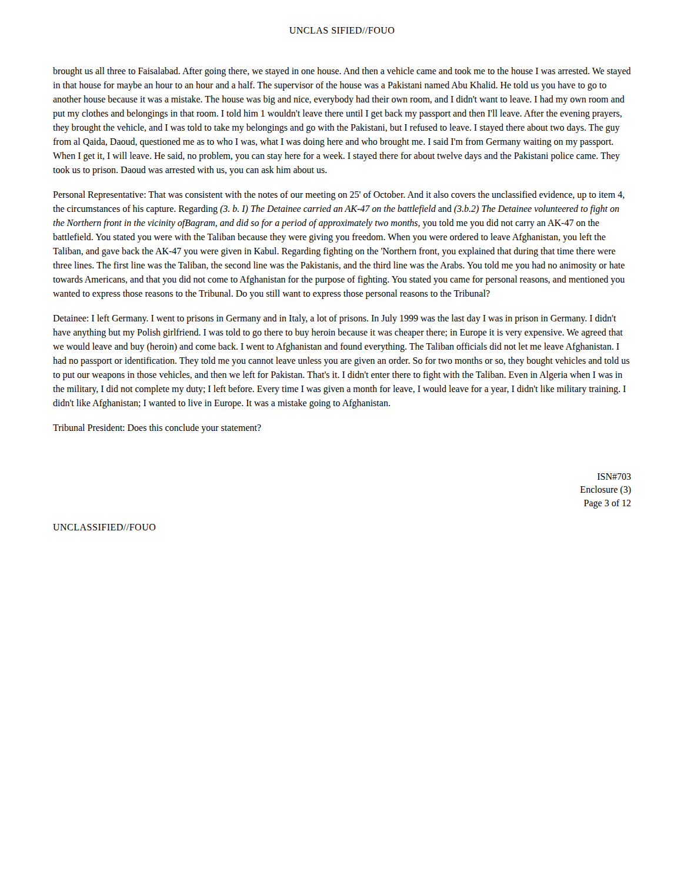UNCLAS SIFIED//FOUO
brought us all three to Faisalabad. After going there, we stayed in one house. And then a vehicle came and took me to the house I was arrested. We stayed in that house for maybe an hour to an hour and a half. The supervisor of the house was a Pakistani named Abu Khalid. He told us you have to go to another house because it was a mistake. The house was big and nice, everybody had their own room, and I didn't want to leave. I had my own room and put my clothes and belongings in that room. I told him 1 wouldn't leave there until I get back my passport and then I'll leave. After the evening prayers, they brought the vehicle, and I was told to take my belongings and go with the Pakistani, but I refused to leave. I stayed there about two days. The guy from al Qaida, Daoud, questioned me as to who I was, what I was doing here and who brought me. I said I'm from Germany waiting on my passport. When I get it, I will leave. He said, no problem, you can stay here for a week. I stayed there for about twelve days and the Pakistani police came. They took us to prison. Daoud was arrested with us, you can ask him about us.
Personal Representative: That was consistent with the notes of our meeting on 25' of October. And it also covers the unclassified evidence, up to item 4, the circumstances of his capture. Regarding (3. b. I) The Detainee carried an AK-47 on the battlefield and (3.b.2) The Detainee volunteered to fight on the Northern front in the vicinity ofBagram, and did so for a period of approximately two months, you told me you did not carry an AK-47 on the battlefield. You stated you were with the Taliban because they were giving you freedom. When you were ordered to leave Afghanistan, you left the Taliban, and gave back the AK-47 you were given in Kabul. Regarding fighting on the 'Northern front, you explained that during that time there were three lines. The first line was the Taliban, the second line was the Pakistanis, and the third line was the Arabs. You told me you had no animosity or hate towards Americans, and that you did not come to Afghanistan for the purpose of fighting. You stated you came for personal reasons, and mentioned you wanted to express those reasons to the Tribunal. Do you still want to express those personal reasons to the Tribunal?
Detainee: I left Germany. I went to prisons in Germany and in Italy, a lot of prisons. In July 1999 was the last day I was in prison in Germany. I didn't have anything but my Polish girlfriend. I was told to go there to buy heroin because it was cheaper there; in Europe it is very expensive. We agreed that we would leave and buy (heroin) and come back. I went to Afghanistan and found everything. The Taliban officials did not let me leave Afghanistan. I had no passport or identification. They told me you cannot leave unless you are given an order. So for two months or so, they bought vehicles and told us to put our weapons in those vehicles, and then we left for Pakistan. That's it. I didn't enter there to fight with the Taliban. Even in Algeria when I was in the military, I did not complete my duty; I left before. Every time I was given a month for leave, I would leave for a year, I didn't like military training. I didn't like Afghanistan; I wanted to live in Europe. It was a mistake going to Afghanistan.
Tribunal President: Does this conclude your statement?
ISN#703
Enclosure (3)
Page 3 of 12
UNCLASSIFIED//FOUO